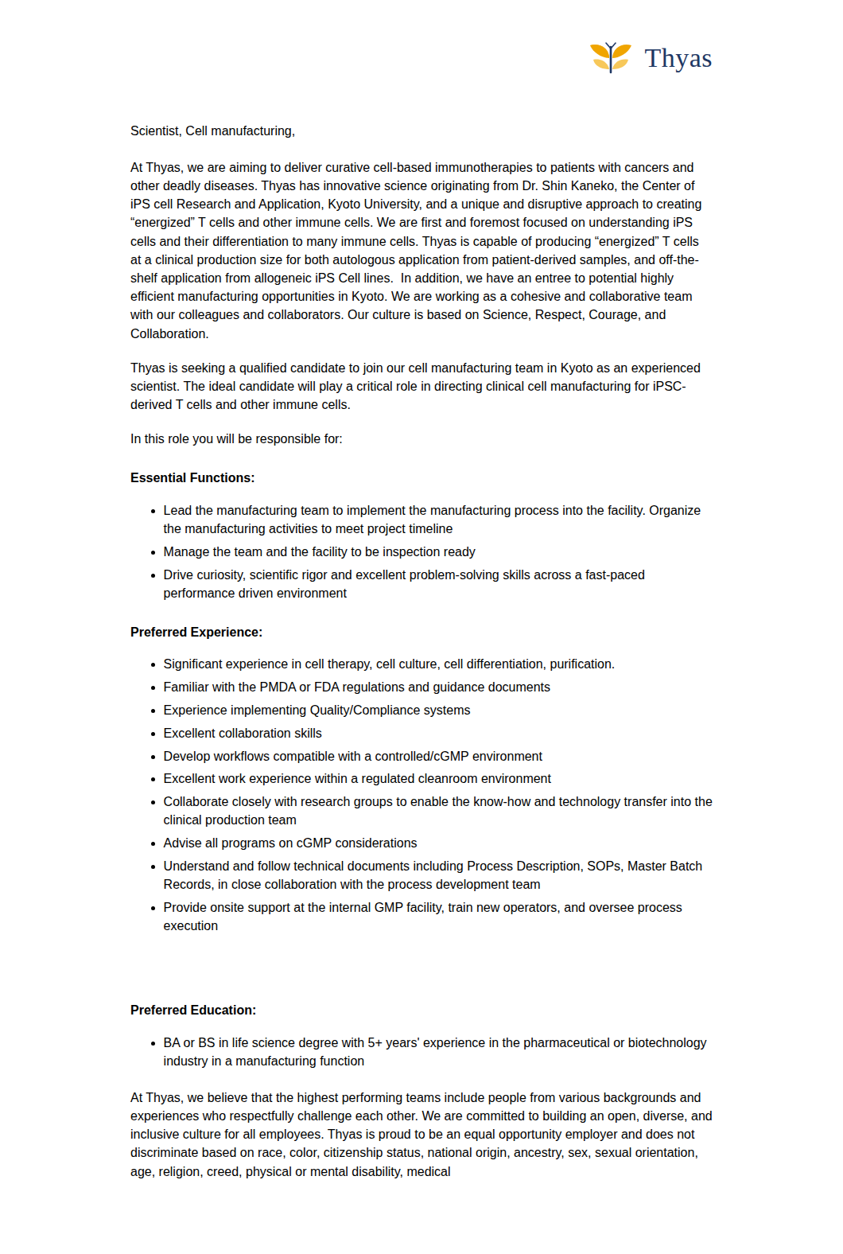Thyas
Scientist, Cell manufacturing,
At Thyas, we are aiming to deliver curative cell-based immunotherapies to patients with cancers and other deadly diseases. Thyas has innovative science originating from Dr. Shin Kaneko, the Center of iPS cell Research and Application, Kyoto University, and a unique and disruptive approach to creating “energized” T cells and other immune cells. We are first and foremost focused on understanding iPS cells and their differentiation to many immune cells. Thyas is capable of producing “energized” T cells at a clinical production size for both autologous application from patient-derived samples, and off-the-shelf application from allogeneic iPS Cell lines. In addition, we have an entree to potential highly efficient manufacturing opportunities in Kyoto. We are working as a cohesive and collaborative team with our colleagues and collaborators. Our culture is based on Science, Respect, Courage, and Collaboration.
Thyas is seeking a qualified candidate to join our cell manufacturing team in Kyoto as an experienced scientist. The ideal candidate will play a critical role in directing clinical cell manufacturing for iPSC-derived T cells and other immune cells.
In this role you will be responsible for:
Essential Functions:
Lead the manufacturing team to implement the manufacturing process into the facility. Organize the manufacturing activities to meet project timeline
Manage the team and the facility to be inspection ready
Drive curiosity, scientific rigor and excellent problem-solving skills across a fast-paced performance driven environment
Preferred Experience:
Significant experience in cell therapy, cell culture, cell differentiation, purification.
Familiar with the PMDA or FDA regulations and guidance documents
Experience implementing Quality/Compliance systems
Excellent collaboration skills
Develop workflows compatible with a controlled/cGMP environment
Excellent work experience within a regulated cleanroom environment
Collaborate closely with research groups to enable the know-how and technology transfer into the clinical production team
Advise all programs on cGMP considerations
Understand and follow technical documents including Process Description, SOPs, Master Batch Records, in close collaboration with the process development team
Provide onsite support at the internal GMP facility, train new operators, and oversee process execution
Preferred Education:
BA or BS in life science degree with 5+ years' experience in the pharmaceutical or biotechnology industry in a manufacturing function
At Thyas, we believe that the highest performing teams include people from various backgrounds and experiences who respectfully challenge each other. We are committed to building an open, diverse, and inclusive culture for all employees. Thyas is proud to be an equal opportunity employer and does not discriminate based on race, color, citizenship status, national origin, ancestry, sex, sexual orientation, age, religion, creed, physical or mental disability, medical